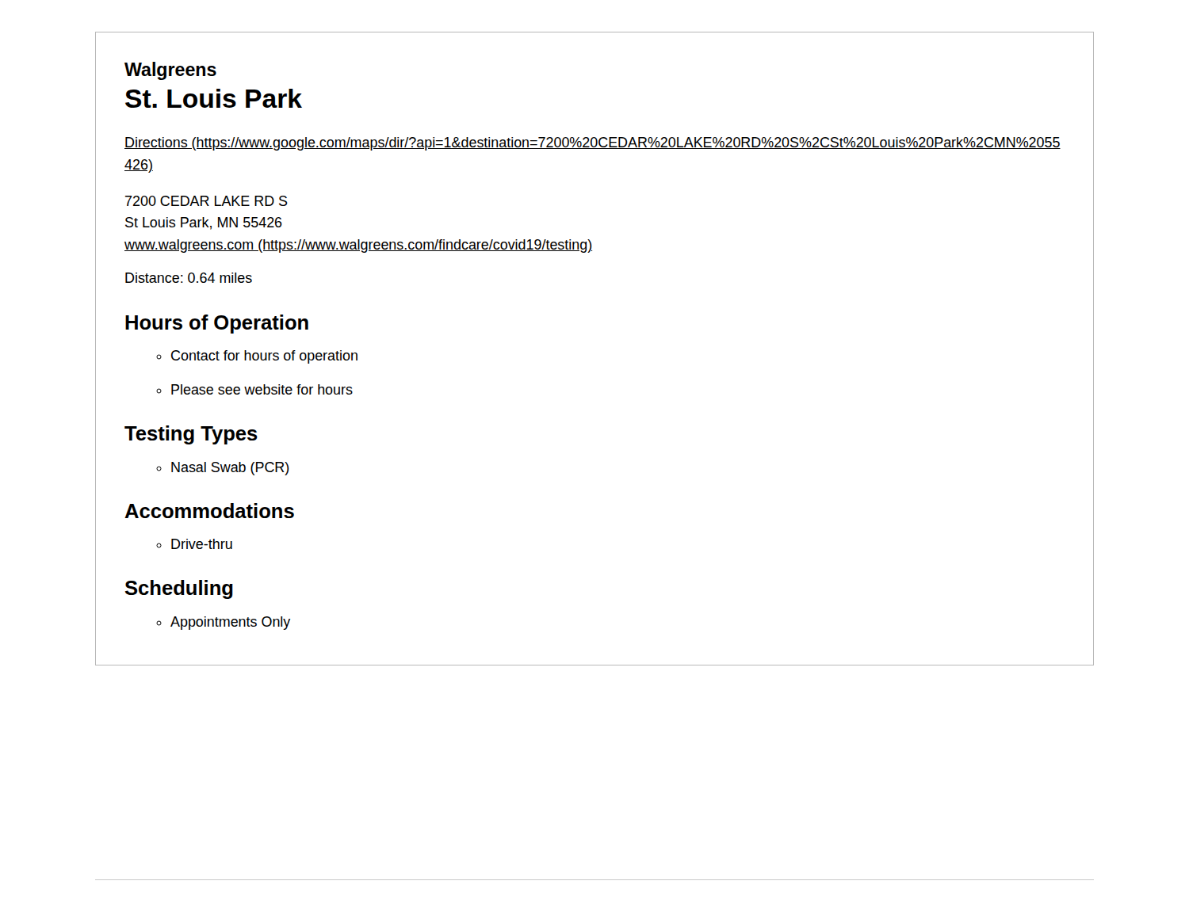Walgreens
St. Louis Park
Directions (https://www.google.com/maps/dir/?api=1&destination=7200%20CEDAR%20LAKE%20RD%20S%2CSt%20Louis%20Park%2CMN%2055426)
7200 CEDAR LAKE RD S
St Louis Park, MN 55426
www.walgreens.com (https://www.walgreens.com/findcare/covid19/testing)
Distance: 0.64 miles
Hours of Operation
Contact for hours of operation
Please see website for hours
Testing Types
Nasal Swab (PCR)
Accommodations
Drive-thru
Scheduling
Appointments Only